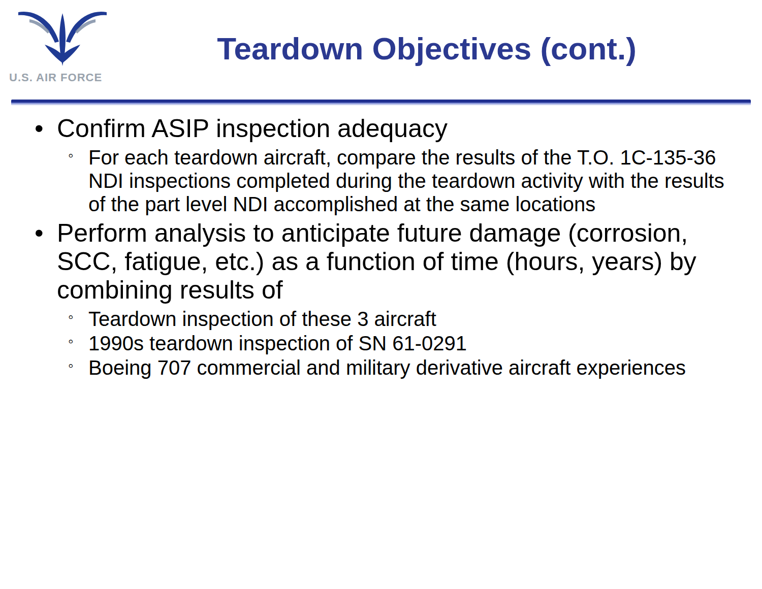U.S. AIR FORCE
Teardown Objectives (cont.)
•Confirm ASIP inspection adequacy
◦For each teardown aircraft, compare the results of the T.O. 1C-135-36 NDI inspections completed during the teardown activity with the results of the part level NDI accomplished at the same locations
•Perform analysis to anticipate future damage (corrosion, SCC, fatigue, etc.) as a function of time (hours, years) by combining results of
◦Teardown inspection of these 3 aircraft
◦1990s teardown inspection of SN 61-0291
◦Boeing 707 commercial and military derivative aircraft experiences